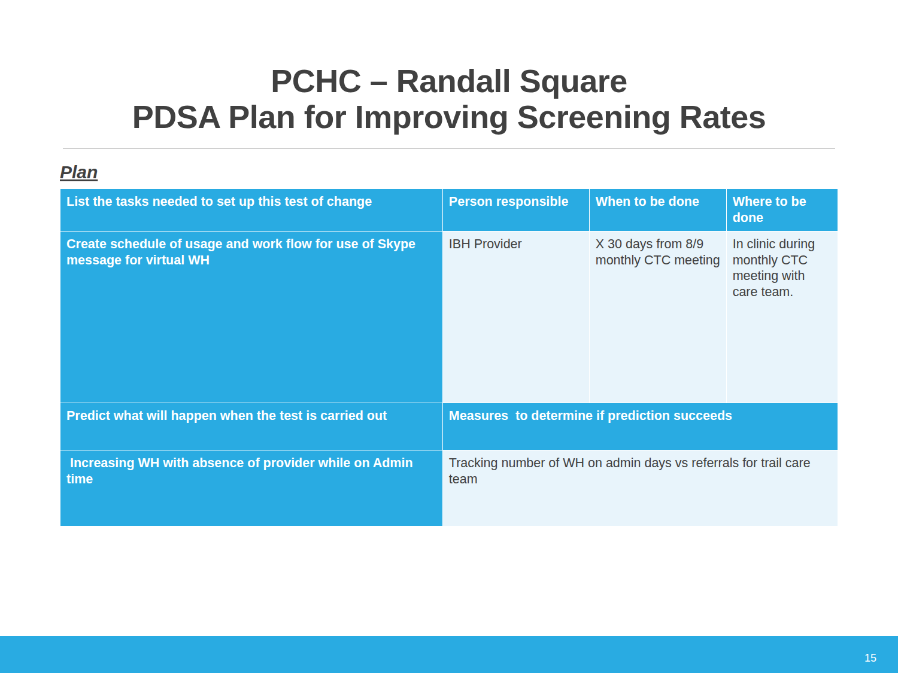PCHC – Randall Square
PDSA Plan for Improving Screening Rates
Plan
| List the tasks needed to set up this test of change | Person responsible | When to be done | Where to be done |
| Create schedule of usage and work flow for use of Skype message for virtual WH | IBH Provider | X 30 days from 8/9 monthly CTC meeting | In clinic during monthly CTC meeting with care team. |
| Predict what will happen when the test is carried out | Measures to determine if prediction succeeds |
| Increasing WH with absence of provider while on Admin time | Tracking number of WH on admin days vs referrals for trail care team |
15